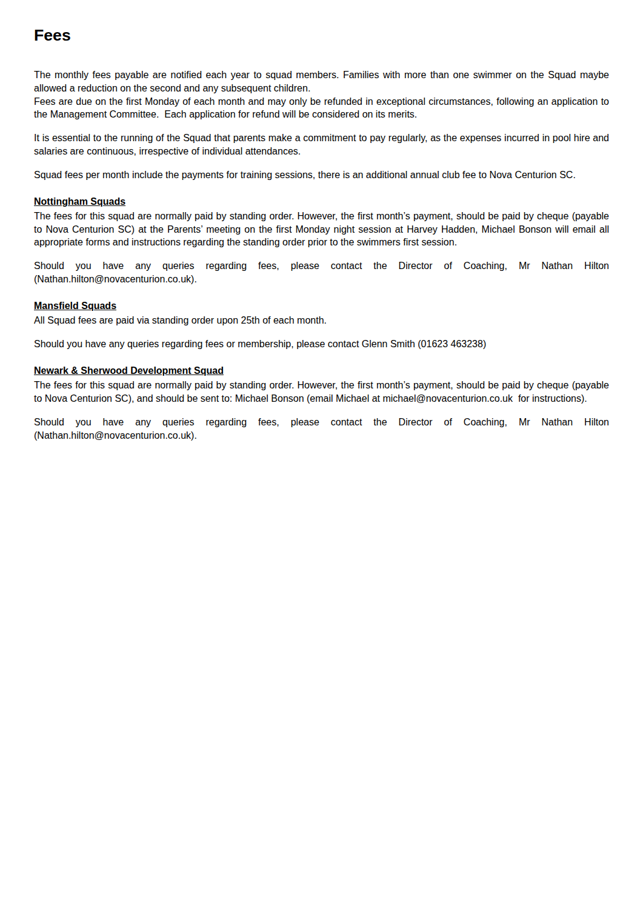Fees
The monthly fees payable are notified each year to squad members. Families with more than one swimmer on the Squad maybe allowed a reduction on the second and any subsequent children.
Fees are due on the first Monday of each month and may only be refunded in exceptional circumstances, following an application to the Management Committee. Each application for refund will be considered on its merits.
It is essential to the running of the Squad that parents make a commitment to pay regularly, as the expenses incurred in pool hire and salaries are continuous, irrespective of individual attendances.
Squad fees per month include the payments for training sessions, there is an additional annual club fee to Nova Centurion SC.
Nottingham Squads
The fees for this squad are normally paid by standing order. However, the first month’s payment, should be paid by cheque (payable to Nova Centurion SC) at the Parents’ meeting on the first Monday night session at Harvey Hadden, Michael Bonson will email all appropriate forms and instructions regarding the standing order prior to the swimmers first session.
Should you have any queries regarding fees, please contact the Director of Coaching, Mr Nathan Hilton (Nathan.hilton@novacenturion.co.uk).
Mansfield Squads
All Squad fees are paid via standing order upon 25th of each month.
Should you have any queries regarding fees or membership, please contact Glenn Smith (01623 463238)
Newark & Sherwood Development Squad
The fees for this squad are normally paid by standing order. However, the first month’s payment, should be paid by cheque (payable to Nova Centurion SC), and should be sent to: Michael Bonson (email Michael at michael@novacenturion.co.uk for instructions).
Should you have any queries regarding fees, please contact the Director of Coaching, Mr Nathan Hilton (Nathan.hilton@novacenturion.co.uk).